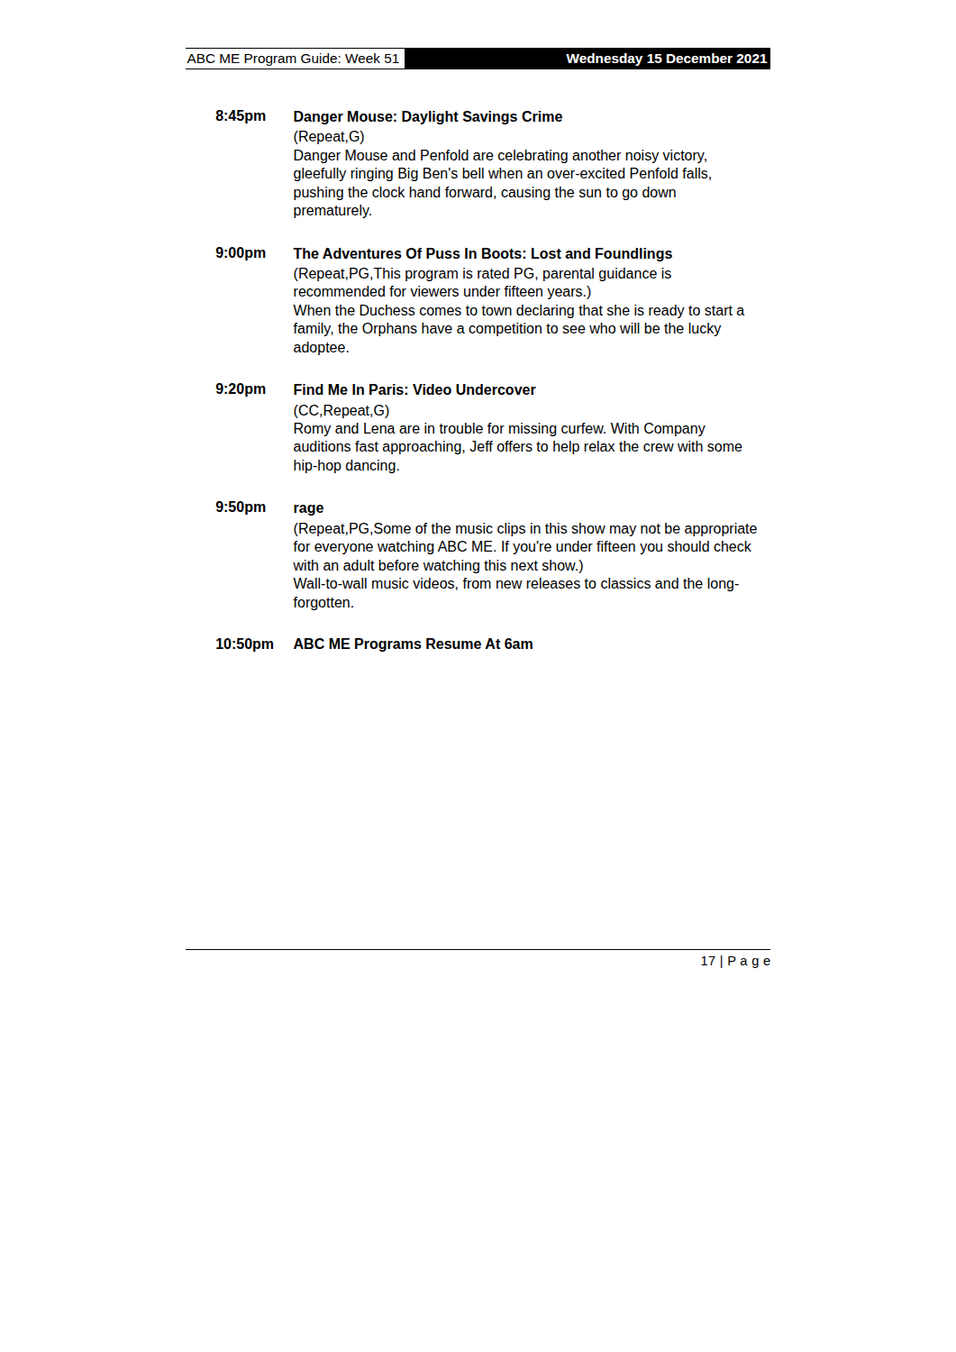ABC ME Program Guide: Week 51
Wednesday 15 December 2021
8:45pm
Danger Mouse: Daylight Savings Crime
(Repeat,G)
Danger Mouse and Penfold are celebrating another noisy victory, gleefully ringing Big Ben's bell when an over-excited Penfold falls, pushing the clock hand forward, causing the sun to go down prematurely.
9:00pm
The Adventures Of Puss In Boots: Lost and Foundlings
(Repeat,PG,This program is rated PG, parental guidance is recommended for viewers under fifteen years.)
When the Duchess comes to town declaring that she is ready to start a family, the Orphans have a competition to see who will be the lucky adoptee.
9:20pm
Find Me In Paris: Video Undercover
(CC,Repeat,G)
Romy and Lena are in trouble for missing curfew. With Company auditions fast approaching, Jeff offers to help relax the crew with some hip-hop dancing.
9:50pm
rage
(Repeat,PG,Some of the music clips in this show may not be appropriate for everyone watching ABC ME. If you're under fifteen you should check with an adult before watching this next show.)
Wall-to-wall music videos, from new releases to classics and the long-forgotten.
10:50pm
ABC ME Programs Resume At 6am
17 | P a g e